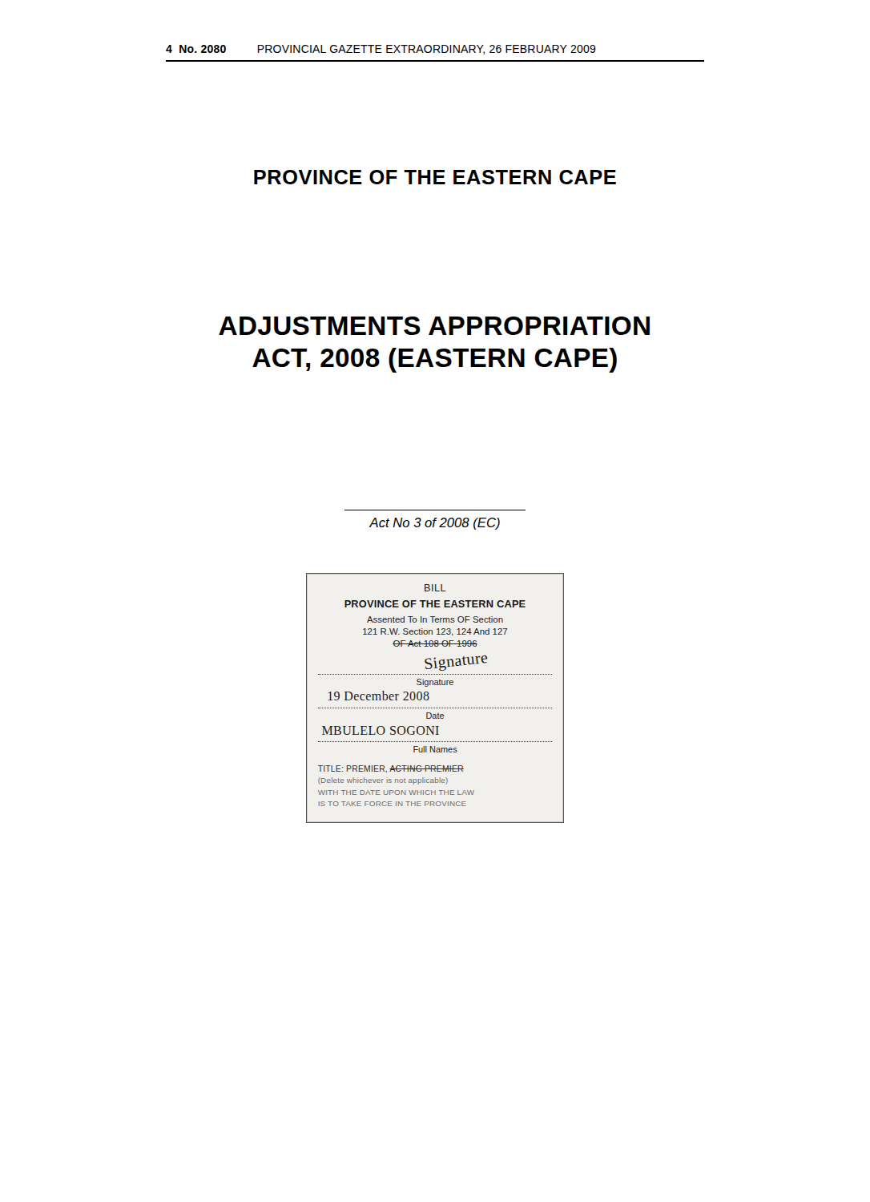4 No. 2080 PROVINCIAL GAZETTE EXTRAORDINARY, 26 FEBRUARY 2009
PROVINCE OF THE EASTERN CAPE
ADJUSTMENTS APPROPRIATION
ACT, 2008 (EASTERN CAPE)
Act No 3 of 2008 (EC)
BILL
PROVINCE OF THE EASTERN CAPE
Assented To In Terms OF Section
121 R.W. Section 123, 124 And 127
OF Act 108 OF 1996
Signature
Signature
19 December 2008
Date
MBULELO SOGONI
Full Names
TITLE: PREMIER, ACTING PREMIER
(Delete whichever is not applicable)
WITH THE DATE UPON WHICH THE LAW
IS TO TAKE FORCE IN THE PROVINCE